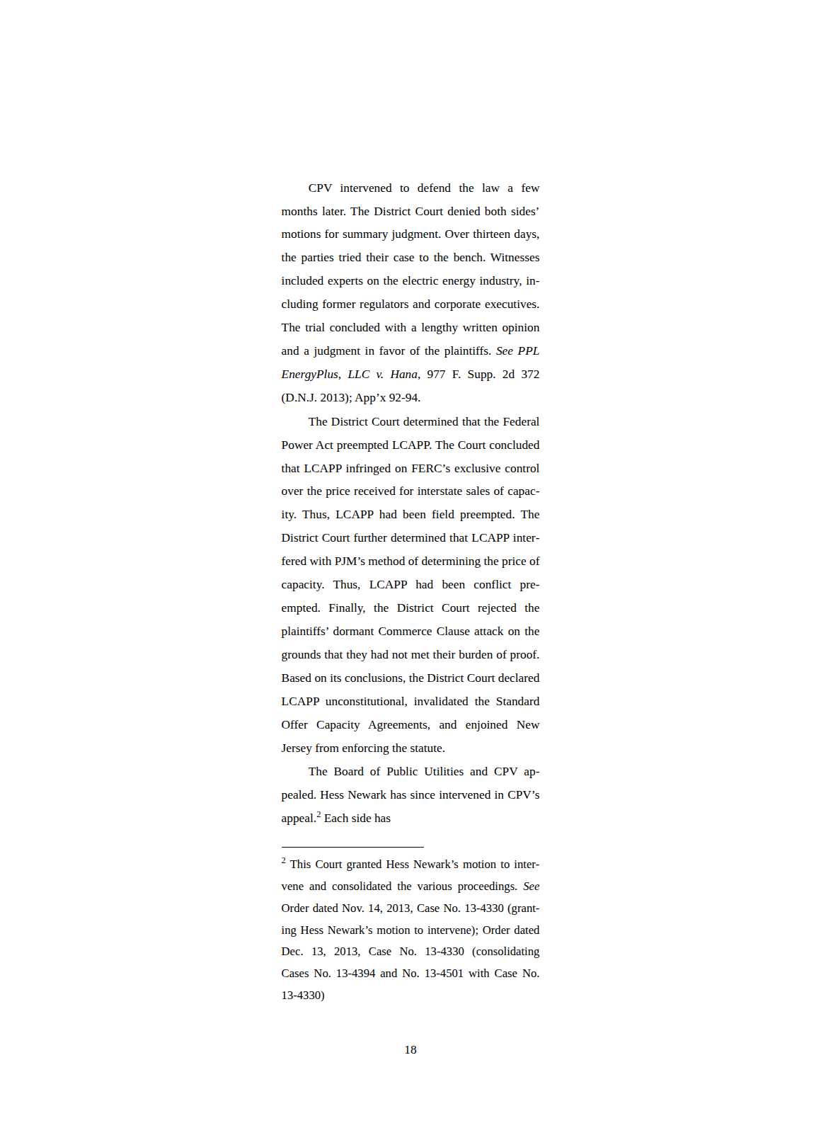CPV intervened to defend the law a few months later. The District Court denied both sides’ motions for summary judgment. Over thirteen days, the parties tried their case to the bench. Witnesses included experts on the electric energy industry, including former regulators and corporate executives. The trial concluded with a lengthy written opinion and a judgment in favor of the plaintiffs. See PPL EnergyPlus, LLC v. Hana, 977 F. Supp. 2d 372 (D.N.J. 2013); App’x 92-94.
The District Court determined that the Federal Power Act preempted LCAPP. The Court concluded that LCAPP infringed on FERC’s exclusive control over the price received for interstate sales of capacity. Thus, LCAPP had been field preempted. The District Court further determined that LCAPP interfered with PJM’s method of determining the price of capacity. Thus, LCAPP had been conflict preempted. Finally, the District Court rejected the plaintiffs’ dormant Commerce Clause attack on the grounds that they had not met their burden of proof. Based on its conclusions, the District Court declared LCAPP unconstitutional, invalidated the Standard Offer Capacity Agreements, and enjoined New Jersey from enforcing the statute.
The Board of Public Utilities and CPV appealed. Hess Newark has since intervened in CPV’s appeal.2 Each side has
2 This Court granted Hess Newark’s motion to intervene and consolidated the various proceedings. See Order dated Nov. 14, 2013, Case No. 13-4330 (granting Hess Newark’s motion to intervene); Order dated Dec. 13, 2013, Case No. 13-4330 (consolidating Cases No. 13-4394 and No. 13-4501 with Case No. 13-4330)
18